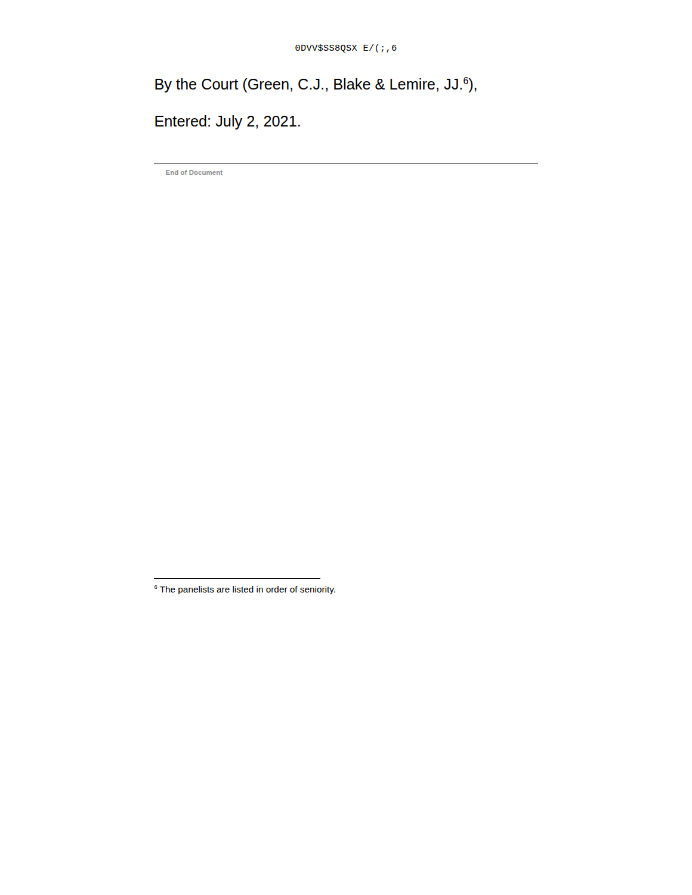0DVV$SS8QSX E/(;,6
By the Court (Green, C.J., Blake & Lemire, JJ.6),
Entered: July 2, 2021.
End of Document
6 The panelists are listed in order of seniority.